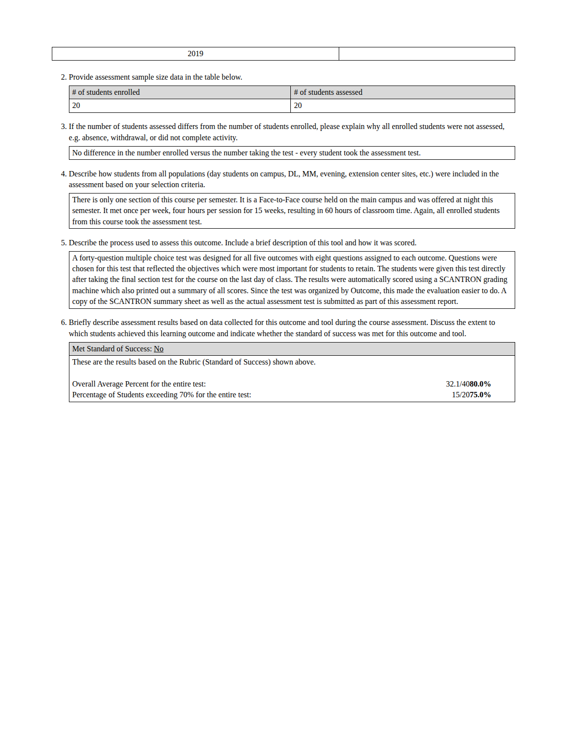| 2019 | |
Provide assessment sample size data in the table below.
| # of students enrolled | # of students assessed |
| --- | --- |
| 20 | 20 |
If the number of students assessed differs from the number of students enrolled, please explain why all enrolled students were not assessed, e.g. absence, withdrawal, or did not complete activity.
No difference in the number enrolled versus the number taking the test - every student took the assessment test.
Describe how students from all populations (day students on campus, DL, MM, evening, extension center sites, etc.) were included in the assessment based on your selection criteria.
There is only one section of this course per semester. It is a Face-to-Face course held on the main campus and was offered at night this semester. It met once per week, four hours per session for 15 weeks, resulting in 60 hours of classroom time. Again, all enrolled students from this course took the assessment test.
Describe the process used to assess this outcome. Include a brief description of this tool and how it was scored.
A forty-question multiple choice test was designed for all five outcomes with eight questions assigned to each outcome. Questions were chosen for this test that reflected the objectives which were most important for students to retain. The students were given this test directly after taking the final section test for the course on the last day of class. The results were automatically scored using a SCANTRON grading machine which also printed out a summary of all scores. Since the test was organized by Outcome, this made the evaluation easier to do. A copy of the SCANTRON summary sheet as well as the actual assessment test is submitted as part of this assessment report.
Briefly describe assessment results based on data collected for this outcome and tool during the course assessment. Discuss the extent to which students achieved this learning outcome and indicate whether the standard of success was met for this outcome and tool.
| Met Standard of Success: No |
| These are the results based on the Rubric (Standard of Success) shown above. / Overall Average Percent for the entire test: / 32.1/40 / 80.0% / / Percentage of Students exceeding 70% for the entire test: / 15/20 / 75.0% / |